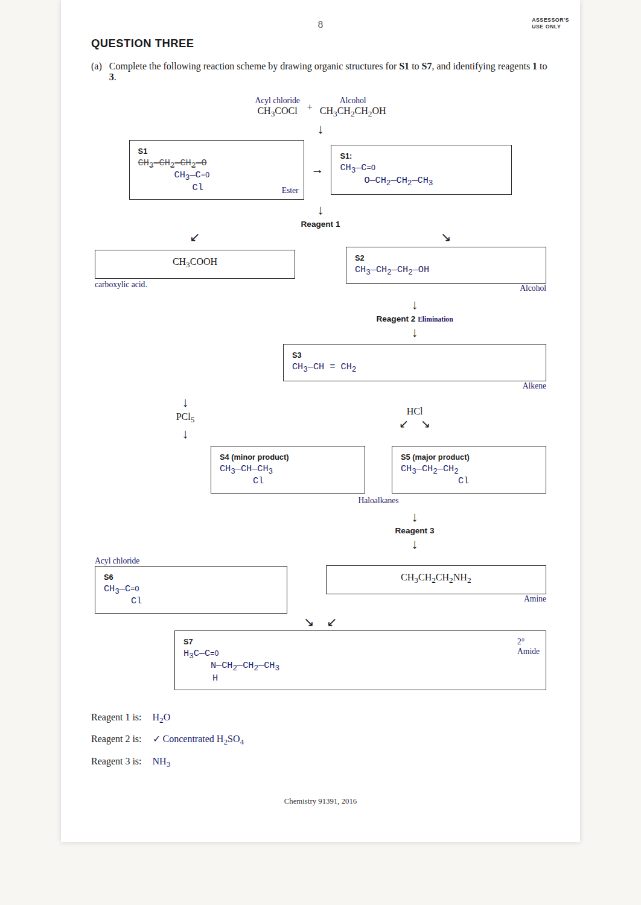ASSESSOR'S
USE ONLY
8
QUESTION THREE
(a)
Complete the following reaction scheme by drawing organic structures for S1 to S7, and identifying reagents 1 to 3.
| Acyl chloride CH 3 COCl | + | Alcohol CH 3 CH 2 CH 2 OH |
↓
| S1 CH 3 —CH 2 —CH 2 —O CH 3 —C =O Cl Ester | → | S1: CH 3 —C =O O—CH 2 —CH 2 —CH 3 |
↓
Reagent 1
| ↙ | | ↘ |
| CH 3 COOH carboxylic acid. | | S2 CH 3 —CH 2 —CH 2 —OH Alcohol |
| | ↓ Reagent 2 Elimination ↓ |
| | S3 CH 3 —CH = CH 2 Alkene |
| ↓ PCl 5 ↓ | HCl ↙ ↘ |
| | S4 (minor product) CH 3 —CH—CH 3 Cl | | S5 (major product) CH 3 —CH 2 —CH 2 Cl |
| | Haloalkanes |
| | ↓ Reagent 3 ↓ |
| Acyl chloride S6 CH 3 —C =O Cl | | CH 3 CH 2 CH 2 NH 2 Amine |
↘ ↙
| | S7 H 3 C—C =O N—CH 2 —CH 2 —CH 3 H 2° Amide |
Reagent 1 is: H2O
Reagent 2 is: ✓ Concentrated H2SO4
Reagent 3 is: NH3
Chemistry 91391, 2016